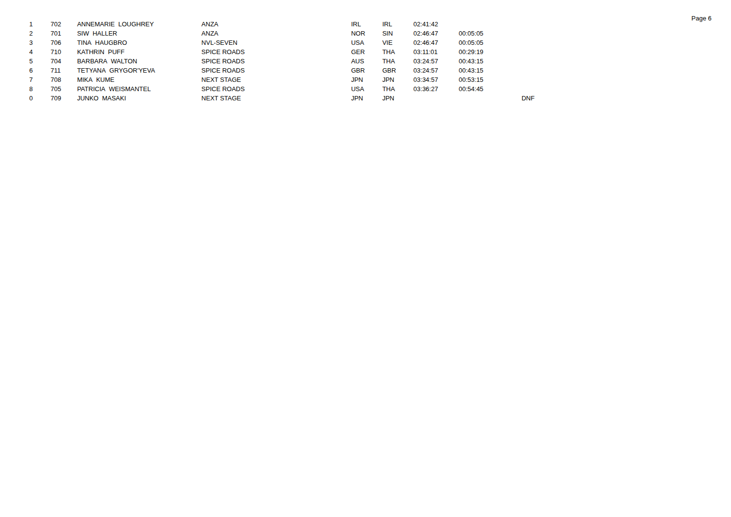Page 6
| 1 | 702 | ANNEMARIE LOUGHREY | ANZA | IRL | IRL | 02:41:42 | | |
| 2 | 701 | SIW HALLER | ANZA | NOR | SIN | 02:46:47 | 00:05:05 | |
| 3 | 706 | TINA HAUGBRO | NVL-SEVEN | USA | VIE | 02:46:47 | 00:05:05 | |
| 4 | 710 | KATHRIN PUFF | SPICE ROADS | GER | THA | 03:11:01 | 00:29:19 | |
| 5 | 704 | BARBARA WALTON | SPICE ROADS | AUS | THA | 03:24:57 | 00:43:15 | |
| 6 | 711 | TETYANA GRYGOR'YEVA | SPICE ROADS | GBR | GBR | 03:24:57 | 00:43:15 | |
| 7 | 708 | MIKA KUME | NEXT STAGE | JPN | JPN | 03:34:57 | 00:53:15 | |
| 8 | 705 | PATRICIA WEISMANTEL | SPICE ROADS | USA | THA | 03:36:27 | 00:54:45 | |
| 0 | 709 | JUNKO MASAKI | NEXT STAGE | JPN | JPN | | | DNF |